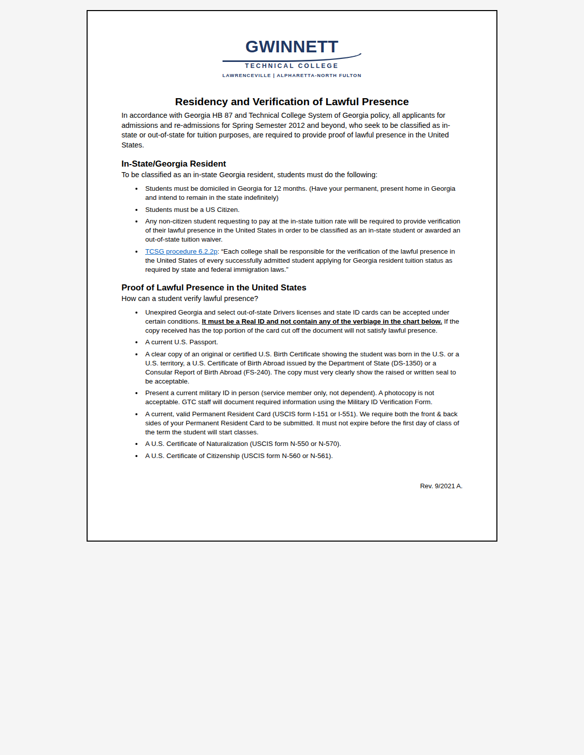GWINNETT
TECHNICAL COLLEGE
LAWRENCEVILLE | ALPHARETTA-NORTH FULTON
Residency and Verification of Lawful Presence
In accordance with Georgia HB 87 and Technical College System of Georgia policy, all applicants for admissions and re-admissions for Spring Semester 2012 and beyond, who seek to be classified as in-state or out-of-state for tuition purposes, are required to provide proof of lawful presence in the United States.
In-State/Georgia Resident
To be classified as an in-state Georgia resident, students must do the following:
Students must be domiciled in Georgia for 12 months. (Have your permanent, present home in Georgia and intend to remain in the state indefinitely)
Students must be a US Citizen.
Any non-citizen student requesting to pay at the in-state tuition rate will be required to provide verification of their lawful presence in the United States in order to be classified as an in-state student or awarded an out-of-state tuition waiver.
TCSG procedure 6.2.2p: “Each college shall be responsible for the verification of the lawful presence in the United States of every successfully admitted student applying for Georgia resident tuition status as required by state and federal immigration laws.”
Proof of Lawful Presence in the United States
How can a student verify lawful presence?
Unexpired Georgia and select out-of-state Drivers licenses and state ID cards can be accepted under certain conditions. It must be a Real ID and not contain any of the verbiage in the chart below. If the copy received has the top portion of the card cut off the document will not satisfy lawful presence.
A current U.S. Passport.
A clear copy of an original or certified U.S. Birth Certificate showing the student was born in the U.S. or a U.S. territory, a U.S. Certificate of Birth Abroad issued by the Department of State (DS-1350) or a Consular Report of Birth Abroad (FS-240). The copy must very clearly show the raised or written seal to be acceptable.
Present a current military ID in person (service member only, not dependent). A photocopy is not acceptable. GTC staff will document required information using the Military ID Verification Form.
A current, valid Permanent Resident Card (USCIS form I-151 or I-551). We require both the front & back sides of your Permanent Resident Card to be submitted. It must not expire before the first day of class of the term the student will start classes.
A U.S. Certificate of Naturalization (USCIS form N-550 or N-570).
A U.S. Certificate of Citizenship (USCIS form N-560 or N-561).
Rev. 9/2021 A.